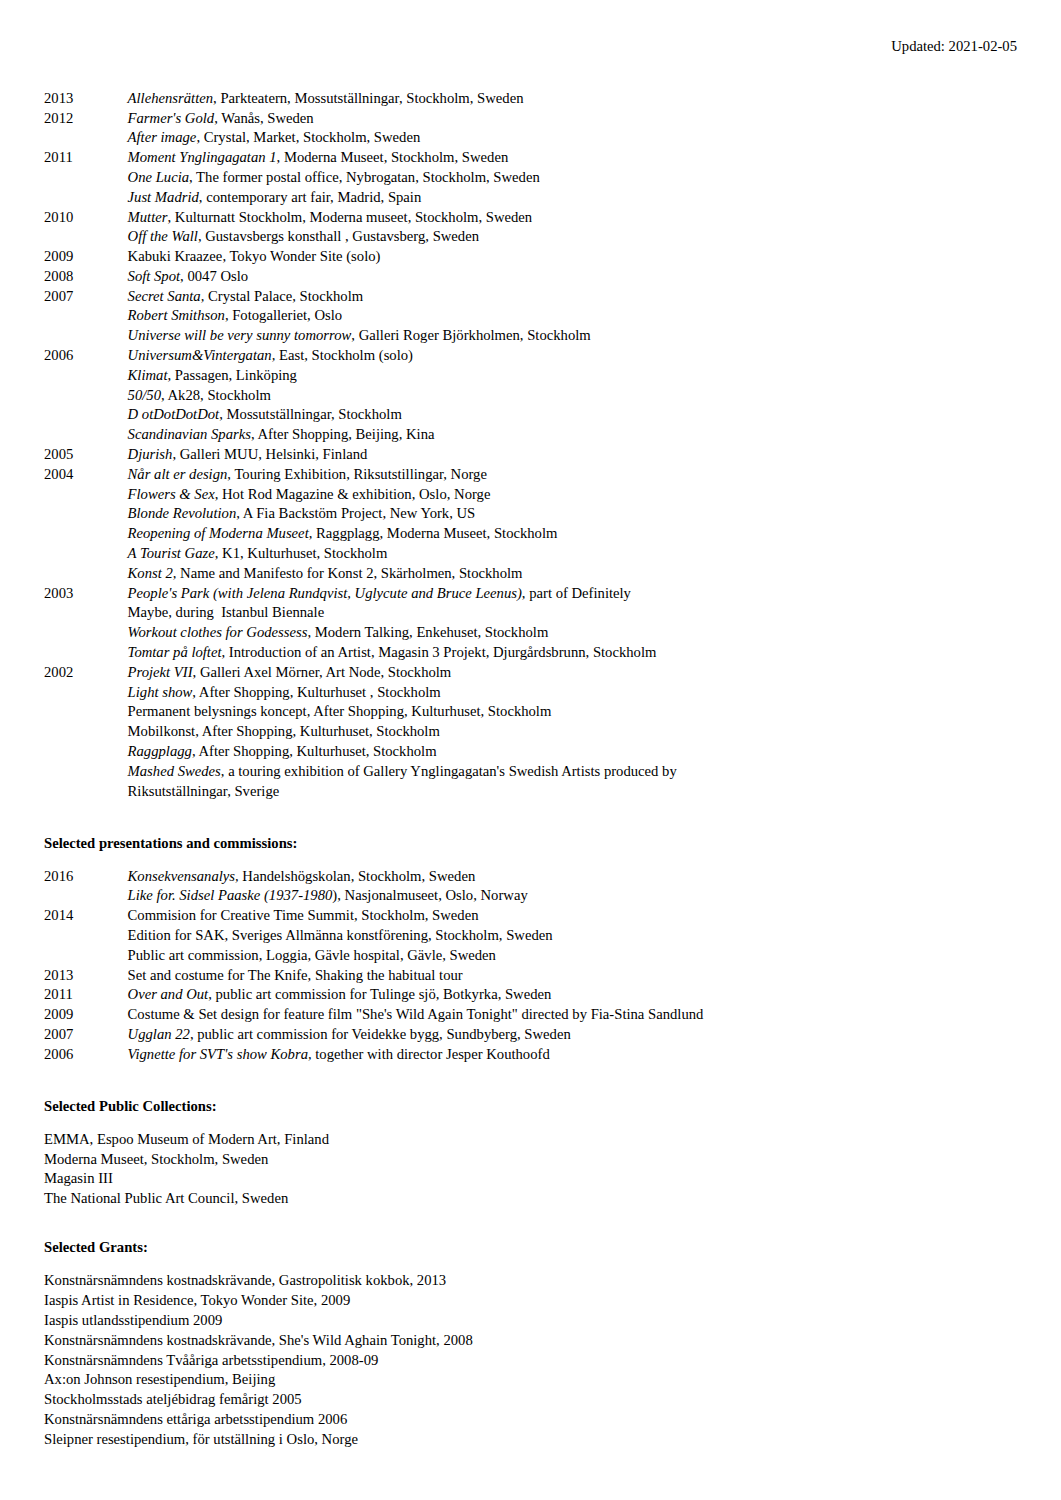Updated: 2021-02-05
| 2013 | Allehensrätten , Parkteatern, Mossutställningar, Stockholm, Sweden |
| 2012 | Farmer's Gold , Wanås, Sweden After image , Crystal, Market, Stockholm, Sweden |
| 2011 | Moment Ynglingagatan 1 , Moderna Museet, Stockholm, Sweden One Lucia , The former postal office, Nybrogatan, Stockholm, Sweden Just Madrid , contemporary art fair, Madrid, Spain |
| 2010 | Mutter , Kulturnatt Stockholm, Moderna museet, Stockholm, Sweden Off the Wall , Gustavsbergs konsthall , Gustavsberg, Sweden |
| 2009 | Kabuki Kraazee, Tokyo Wonder Site (solo) |
| 2008 | Soft Spot , 0047 Oslo |
| 2007 | Secret Santa, Crystal Palace, Stockholm Robert Smithson , Fotogalleriet, Oslo Universe will be very sunny tomorrow , Galleri Roger Björkholmen, Stockholm |
| 2006 | Universum&Vintergatan, East, Stockholm (solo) Klimat , Passagen, Linköping 50/50 , Ak28, Stockholm D otDotDotDot , Mossutställningar, Stockholm Scandinavian Sparks , After Shopping, Beijing, Kina |
| 2005 | Djurish , Galleri MUU, Helsinki, Finland |
| 2004 | Når alt er design , Touring Exhibition, Riksutstillingar, Norge Flowers & Sex , Hot Rod Magazine & exhibition, Oslo, Norge Blonde Revolution , A Fia Backstöm Project, New York, US Reopening of Moderna Museet , Raggplagg, Moderna Museet, Stockholm A Tourist Gaze , K1, Kulturhuset, Stockholm Konst 2, Name and Manifesto for Konst 2, Skärholmen, Stockholm |
| 2003 | People's Park (with Jelena Rundqvist, Uglycute and Bruce Leenus) , part of Definitely Maybe, during Istanbul Biennale Workout clothes for Godessess , Modern Talking, Enkehuset, Stockholm Tomtar på loftet , Introduction of an Artist, Magasin 3 Projekt, Djurgårdsbrunn, Stockholm |
| 2002 | Projekt VII , Galleri Axel Mörner, Art Node, Stockholm Light show , After Shopping, Kulturhuset , Stockholm Permanent belysnings koncept, After Shopping, Kulturhuset, Stockholm Mobilkonst, After Shopping, Kulturhuset, Stockholm Raggplagg , After Shopping, Kulturhuset, Stockholm Mashed Swedes , a touring exhibition of Gallery Ynglingagatan's Swedish Artists produced by Riksutställningar, Sverige |
Selected presentations and commissions:
| 2016 | Konsekvensanalys, Handelshögskolan, Stockholm, Sweden Like for. Sidsel Paaske (1937-1980 ), Nasjonalmuseet, Oslo, Norway |
| 2014 | Commision for Creative Time Summit, Stockholm, Sweden Edition for SAK, Sveriges Allmänna konstförening, Stockholm, Sweden Public art commission, Loggia, Gävle hospital, Gävle, Sweden |
| 2013 | Set and costume for The Knife, Shaking the habitual tour |
| 2011 | Over and Out , public art commission for Tulinge sjö, Botkyrka, Sweden |
| 2009 | Costume & Set design for feature film "She's Wild Again Tonight" directed by Fia-Stina Sandlund |
| 2007 | Ugglan 22 , public art commission for Veidekke bygg, Sundbyberg, Sweden |
| 2006 | Vignette for SVT's show Kobra, together with director Jesper Kouthoofd |
Selected Public Collections:
EMMA, Espoo Museum of Modern Art, Finland
Moderna Museet, Stockholm, Sweden
Magasin III
The National Public Art Council, Sweden
Selected Grants:
Konstnärsnämndens kostnadskrävande, Gastropolitisk kokbok, 2013
Iaspis Artist in Residence, Tokyo Wonder Site, 2009
Iaspis utlandsstipendium 2009
Konstnärsnämndens kostnadskrävande, She's Wild Aghain Tonight, 2008
Konstnärsnämndens Tvååriga arbetsstipendium, 2008-09
Ax:on Johnson resestipendium, Beijing
Stockholmsstads ateljébidrag femårigt 2005
Konstnärsnämndens ettåriga arbetsstipendium 2006
Sleipner resestipendium, för utställning i Oslo, Norge